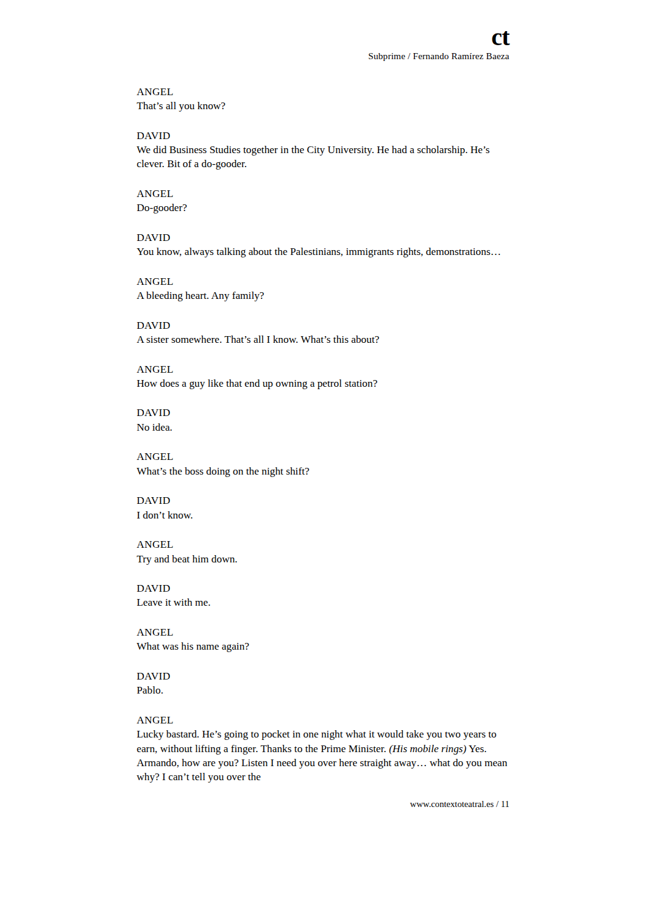ct
Subprime / Fernando Ramírez Baeza
ANGEL
That’s all you know?
DAVID
We did Business Studies together in the City University. He had a scholarship. He’s clever. Bit of a do-gooder.
ANGEL
Do-gooder?
DAVID
You know, always talking about the Palestinians, immigrants rights, demonstrations…
ANGEL
A bleeding heart. Any family?
DAVID
A sister somewhere. That’s all I know. What’s this about?
ANGEL
How does a guy like that end up owning a petrol station?
DAVID
No idea.
ANGEL
What’s the boss doing on the night shift?
DAVID
I don’t know.
ANGEL
Try and beat him down.
DAVID
Leave it with me.
ANGEL
What was his name again?
DAVID
Pablo.
ANGEL
Lucky bastard. He’s going to pocket in one night what it would take you two years to earn, without lifting a finger. Thanks to the Prime Minister. (His mobile rings) Yes. Armando, how are you? Listen I need you over here straight away… what do you mean why? I can’t tell you over the
www.contextoteatral.es / 11